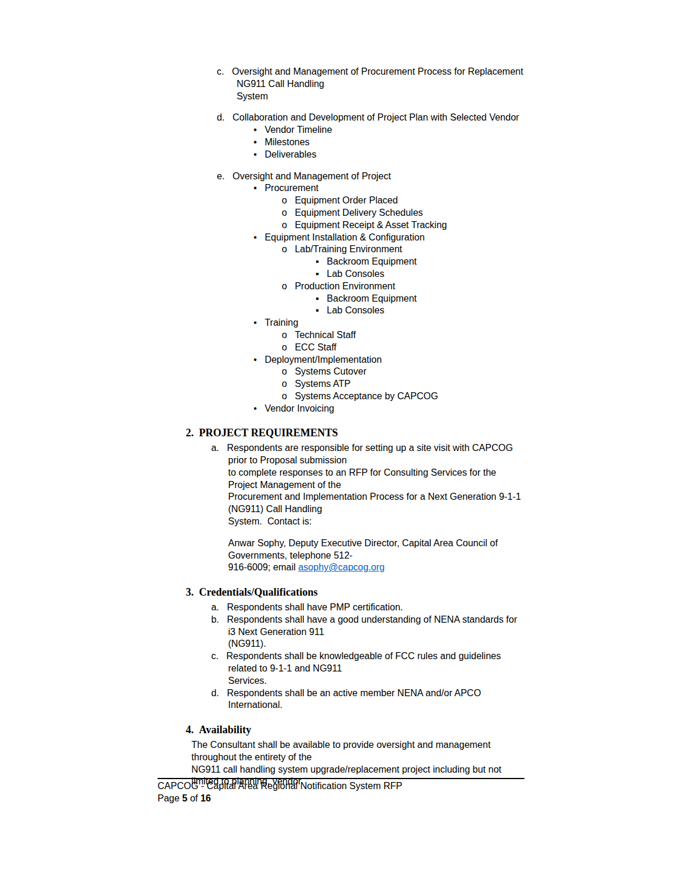c. Oversight and Management of Procurement Process for Replacement NG911 Call Handling
System
d. Collaboration and Development of Project Plan with Selected Vendor
• Vendor Timeline
• Milestones
• Deliverables
e. Oversight and Management of Project
• Procurement
o Equipment Order Placed
o Equipment Delivery Schedules
o Equipment Receipt & Asset Tracking
• Equipment Installation & Configuration
o Lab/Training Environment
▪ Backroom Equipment
▪ Lab Consoles
o Production Environment
▪ Backroom Equipment
▪ Lab Consoles
• Training
o Technical Staff
o ECC Staff
• Deployment/Implementation
o Systems Cutover
o Systems ATP
o Systems Acceptance by CAPCOG
• Vendor Invoicing
2. PROJECT REQUIREMENTS
a. Respondents are responsible for setting up a site visit with CAPCOG prior to Proposal submission
to complete responses to an RFP for Consulting Services for the Project Management of the
Procurement and Implementation Process for a Next Generation 9-1-1 (NG911) Call Handling
System. Contact is:
Anwar Sophy, Deputy Executive Director, Capital Area Council of Governments, telephone 512-
916-6009; email asophy@capcog.org
3. Credentials/Qualifications
a. Respondents shall have PMP certification.
b. Respondents shall have a good understanding of NENA standards for i3 Next Generation 911
(NG911).
c. Respondents shall be knowledgeable of FCC rules and guidelines related to 9-1-1 and NG911
Services.
d. Respondents shall be an active member NENA and/or APCO International.
4. Availability
The Consultant shall be available to provide oversight and management throughout the entirety of the
NG911 call handling system upgrade/replacement project including but not limited to planning, vendor
CAPCOG - Capital Area Regional Notification System RFP
Page 5 of 16